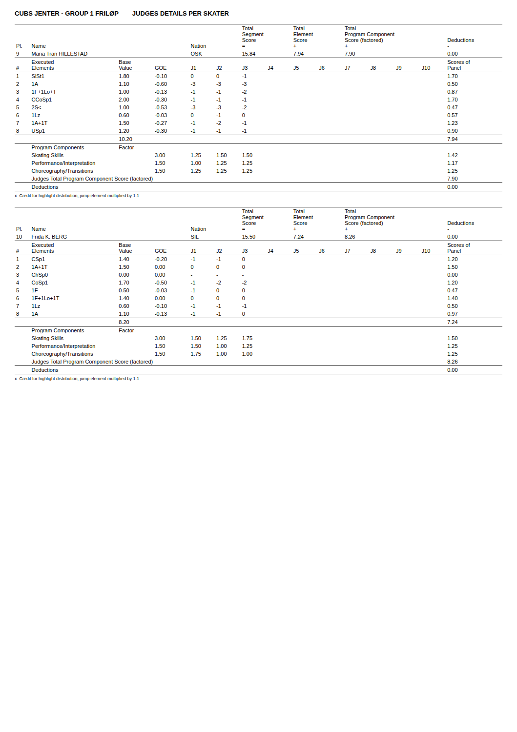CUBS JENTER - GROUP 1 FRILØP JUDGES DETAILS PER SKATER
| Pl. | Name | | | Nation | Total Segment Score = | Total Element Score + | Total Program Component Score (factored) + | Deductions - |
| 9 | Maria Tran HILLESTAD | | | OSK | 15.84 | 7.94 | 7.90 | 0.00 |
| # | Executed Elements | Base Value | GOE | J1 | J2 | J3 | J4 | J5 | J6 | J7 | J8 | J9 | J10 | Scores of Panel |
| 1 | SlSt1 | 1.80 | -0.10 | 0 | 0 | -1 | | | | | | | | 1.70 |
| 2 | 1A | 1.10 | -0.60 | -3 | -3 | -3 | | | | | | | | 0.50 |
| 3 | 1F+1Lo+T | 1.00 | -0.13 | -1 | -1 | -2 | | | | | | | | 0.87 |
| 4 | CCoSp1 | 2.00 | -0.30 | -1 | -1 | -1 | | | | | | | | 1.70 |
| 5 | 2S< | 1.00 | -0.53 | -3 | -3 | -2 | | | | | | | | 0.47 |
| 6 | 1Lz | 0.60 | -0.03 | 0 | -1 | 0 | | | | | | | | 0.57 |
| 7 | 1A+1T | 1.50 | -0.27 | -1 | -2 | -1 | | | | | | | | 1.23 |
| 8 | USp1 | 1.20 | -0.30 | -1 | -1 | -1 | | | | | | | | 0.90 |
| | | 10.20 | | | | | | | | | | | | 7.94 |
| | Program Components | Factor | | | | | | | | | | | | |
| | Skating Skills | | 3.00 | 1.25 | 1.50 | 1.50 | | | | | | | | 1.42 |
| | Performance/Interpretation | | 1.50 | 1.00 | 1.25 | 1.25 | | | | | | | | 1.17 |
| | Choreography/Transitions | | 1.50 | 1.25 | 1.25 | 1.25 | | | | | | | | 1.25 |
| | Judges Total Program Component Score (factored) | | | | | | | | | | | 7.90 |
| | Deductions | | | | | | | | | | | | | 0.00 |
x Credit for highlight distribution, jump element multiplied by 1.1
| Pl. | Name | | | Nation | Total Segment Score = | Total Element Score + | Total Program Component Score (factored) + | Deductions - |
| 10 | Frida K. BERG | | | SIL | 15.50 | 7.24 | 8.26 | 0.00 |
| # | Executed Elements | Base Value | GOE | J1 | J2 | J3 | J4 | J5 | J6 | J7 | J8 | J9 | J10 | Scores of Panel |
| 1 | CSp1 | 1.40 | -0.20 | -1 | -1 | 0 | | | | | | | | 1.20 |
| 2 | 1A+1T | 1.50 | 0.00 | 0 | 0 | 0 | | | | | | | | 1.50 |
| 3 | ChSp0 | 0.00 | 0.00 | - | - | - | | | | | | | | 0.00 |
| 4 | CoSp1 | 1.70 | -0.50 | -1 | -2 | -2 | | | | | | | | 1.20 |
| 5 | 1F | 0.50 | -0.03 | -1 | 0 | 0 | | | | | | | | 0.47 |
| 6 | 1F+1Lo+1T | 1.40 | 0.00 | 0 | 0 | 0 | | | | | | | | 1.40 |
| 7 | 1Lz | 0.60 | -0.10 | -1 | -1 | -1 | | | | | | | | 0.50 |
| 8 | 1A | 1.10 | -0.13 | -1 | -1 | 0 | | | | | | | | 0.97 |
| | | 8.20 | | | | | | | | | | | | 7.24 |
| | Program Components | Factor | | | | | | | | | | | | |
| | Skating Skills | | 3.00 | 1.50 | 1.25 | 1.75 | | | | | | | | 1.50 |
| | Performance/Interpretation | | 1.50 | 1.50 | 1.00 | 1.25 | | | | | | | | 1.25 |
| | Choreography/Transitions | | 1.50 | 1.75 | 1.00 | 1.00 | | | | | | | | 1.25 |
| | Judges Total Program Component Score (factored) | | | | | | | | | | | 8.26 |
| | Deductions | | | | | | | | | | | | | 0.00 |
x Credit for highlight distribution, jump element multiplied by 1.1